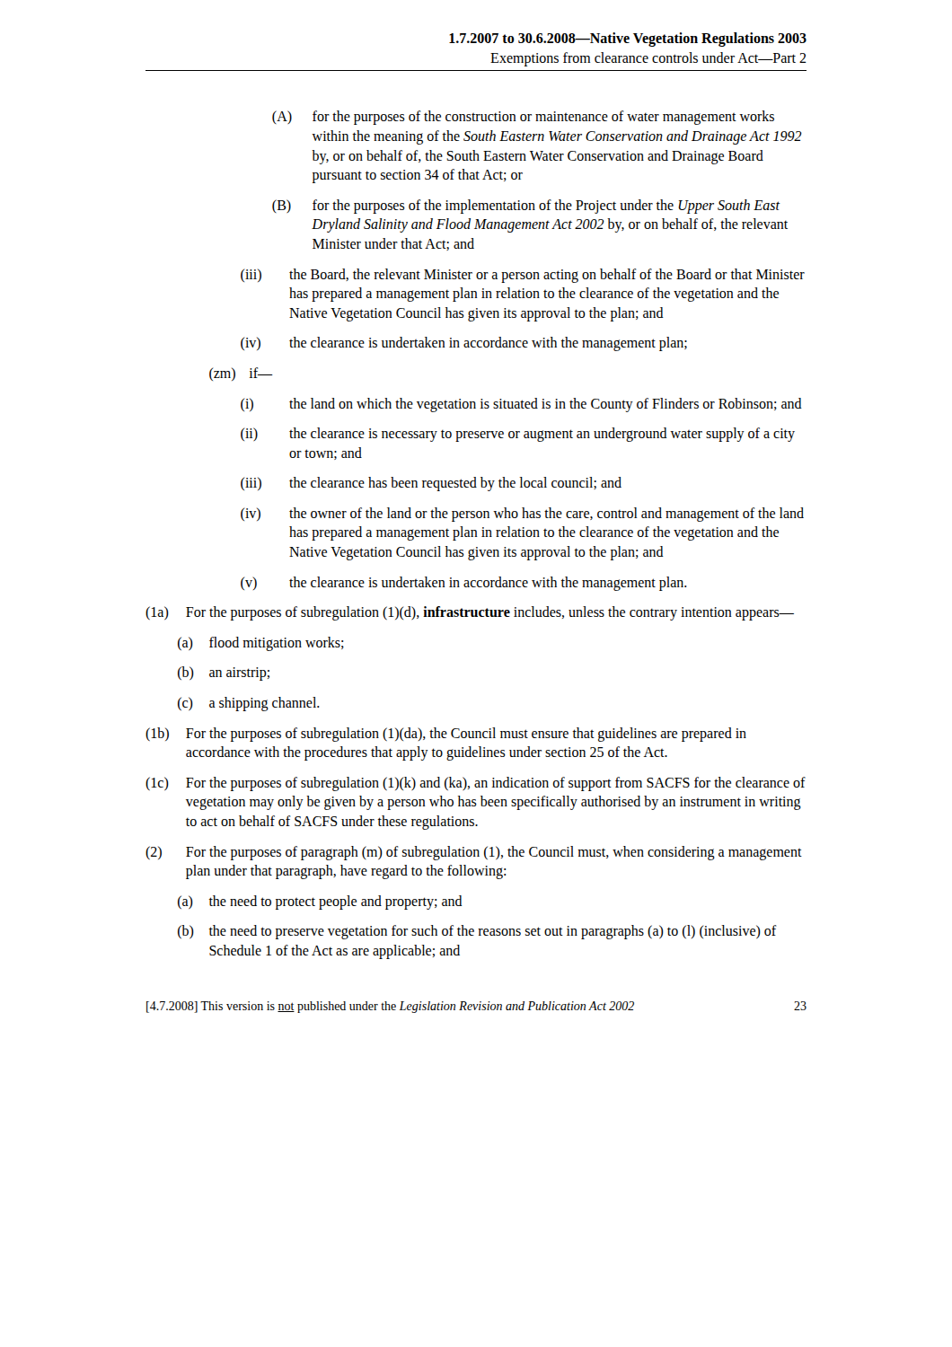1.7.2007 to 30.6.2008—Native Vegetation Regulations 2003
Exemptions from clearance controls under Act—Part 2
(A)
for the purposes of the construction or maintenance of water management works within the meaning of the South Eastern Water Conservation and Drainage Act 1992 by, or on behalf of, the South Eastern Water Conservation and Drainage Board pursuant to section 34 of that Act; or
(B)
for the purposes of the implementation of the Project under the Upper South East Dryland Salinity and Flood Management Act 2002 by, or on behalf of, the relevant Minister under that Act; and
(iii)
the Board, the relevant Minister or a person acting on behalf of the Board or that Minister has prepared a management plan in relation to the clearance of the vegetation and the Native Vegetation Council has given its approval to the plan; and
(iv)
the clearance is undertaken in accordance with the management plan;
(zm)
if—
(i)
the land on which the vegetation is situated is in the County of Flinders or Robinson; and
(ii)
the clearance is necessary to preserve or augment an underground water supply of a city or town; and
(iii)
the clearance has been requested by the local council; and
(iv)
the owner of the land or the person who has the care, control and management of the land has prepared a management plan in relation to the clearance of the vegetation and the Native Vegetation Council has given its approval to the plan; and
(v)
the clearance is undertaken in accordance with the management plan.
(1a)
For the purposes of subregulation (1)(d), infrastructure includes, unless the contrary intention appears—
(a)
flood mitigation works;
(b)
an airstrip;
(c)
a shipping channel.
(1b)
For the purposes of subregulation (1)(da), the Council must ensure that guidelines are prepared in accordance with the procedures that apply to guidelines under section 25 of the Act.
(1c)
For the purposes of subregulation (1)(k) and (ka), an indication of support from SACFS for the clearance of vegetation may only be given by a person who has been specifically authorised by an instrument in writing to act on behalf of SACFS under these regulations.
(2)
For the purposes of paragraph (m) of subregulation (1), the Council must, when considering a management plan under that paragraph, have regard to the following:
(a)
the need to protect people and property; and
(b)
the need to preserve vegetation for such of the reasons set out in paragraphs (a) to (l) (inclusive) of Schedule 1 of the Act as are applicable; and
[4.7.2008] This version is not published under the Legislation Revision and Publication Act 2002
23